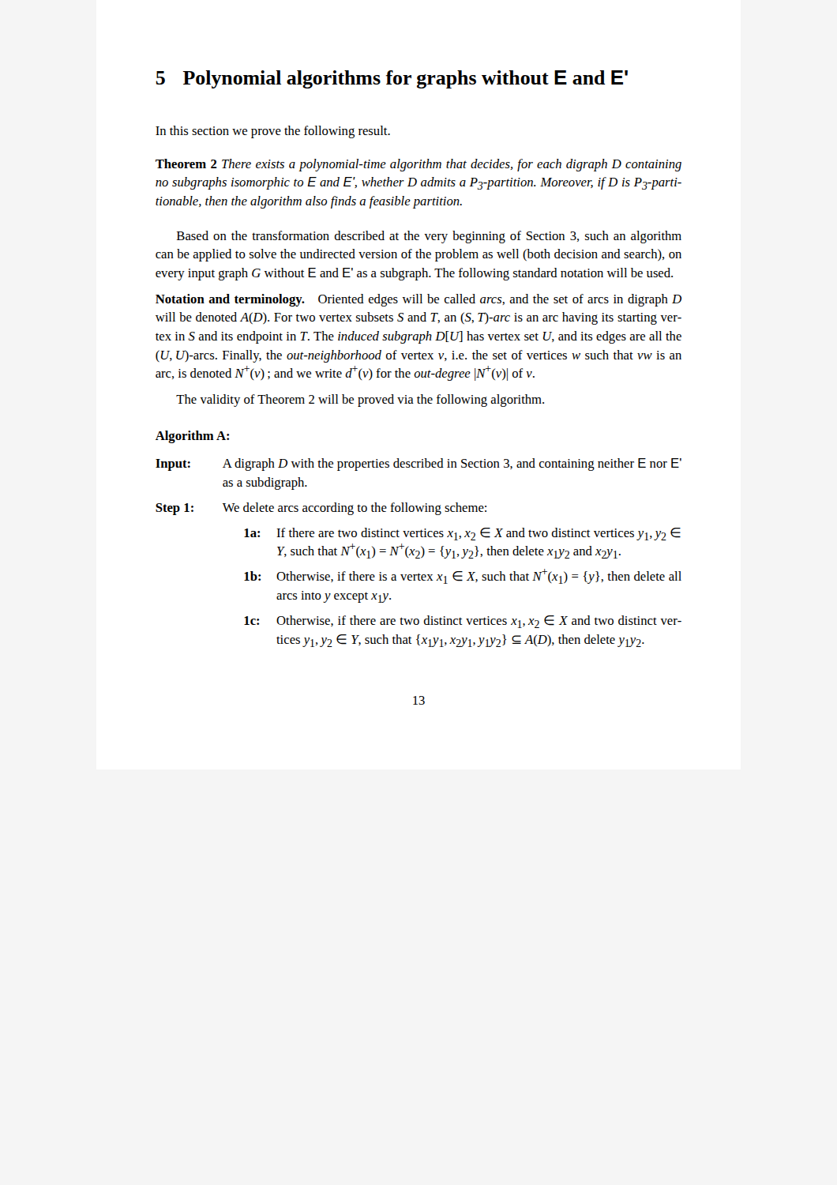5 Polynomial algorithms for graphs without E and E'
In this section we prove the following result.
Theorem 2 There exists a polynomial-time algorithm that decides, for each digraph D containing no subgraphs isomorphic to E and E', whether D admits a P3-partition. Moreover, if D is P3-partitionable, then the algorithm also finds a feasible partition.
Based on the transformation described at the very beginning of Section 3, such an algorithm can be applied to solve the undirected version of the problem as well (both decision and search), on every input graph G without E and E' as a subgraph. The following standard notation will be used.
Notation and terminology. Oriented edges will be called arcs, and the set of arcs in digraph D will be denoted A(D). For two vertex subsets S and T, an (S, T)-arc is an arc having its starting vertex in S and its endpoint in T. The induced subgraph D[U] has vertex set U, and its edges are all the (U, U)-arcs. Finally, the out-neighborhood of vertex v, i.e. the set of vertices w such that vw is an arc, is denoted N+(v) ; and we write d+(v) for the out-degree |N+(v)| of v.
The validity of Theorem 2 will be proved via the following algorithm.
Algorithm A:
Input:
A digraph D with the properties described in Section 3, and containing neither E nor E' as a subdigraph.
Step 1:
We delete arcs according to the following scheme:
1a:
If there are two distinct vertices x1, x2 ∈ X and two distinct vertices y1, y2 ∈ Y, such that N+(x1) = N+(x2) = {y1, y2}, then delete x1y2 and x2y1.
1b:
Otherwise, if there is a vertex x1 ∈ X, such that N+(x1) = {y}, then delete all arcs into y except x1y.
1c:
Otherwise, if there are two distinct vertices x1, x2 ∈ X and two distinct vertices y1, y2 ∈ Y, such that {x1y1, x2y1, y1y2} ⊆ A(D), then delete y1y2.
13